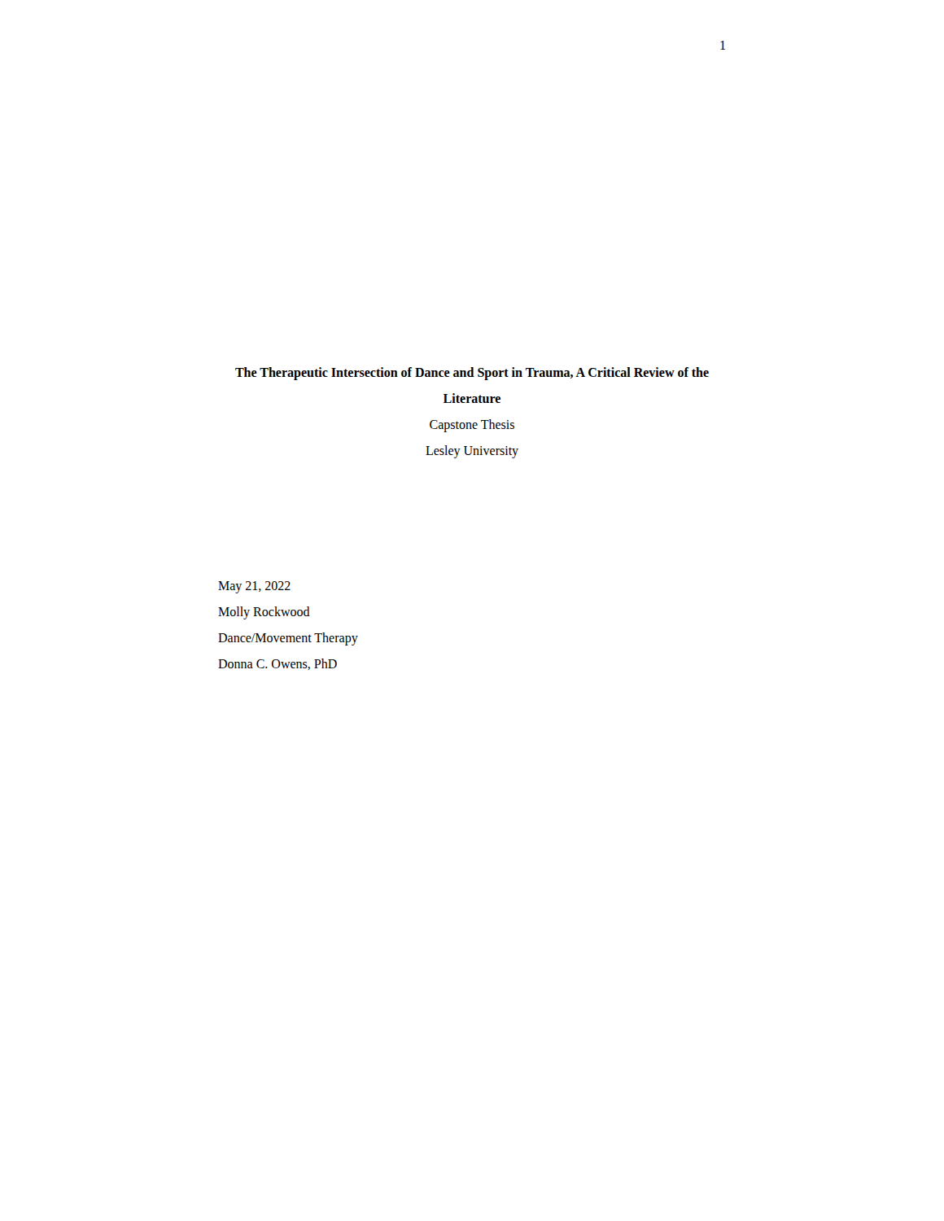1
The Therapeutic Intersection of Dance and Sport in Trauma, A Critical Review of the Literature
Capstone Thesis
Lesley University
May 21, 2022
Molly Rockwood
Dance/Movement Therapy
Donna C. Owens, PhD